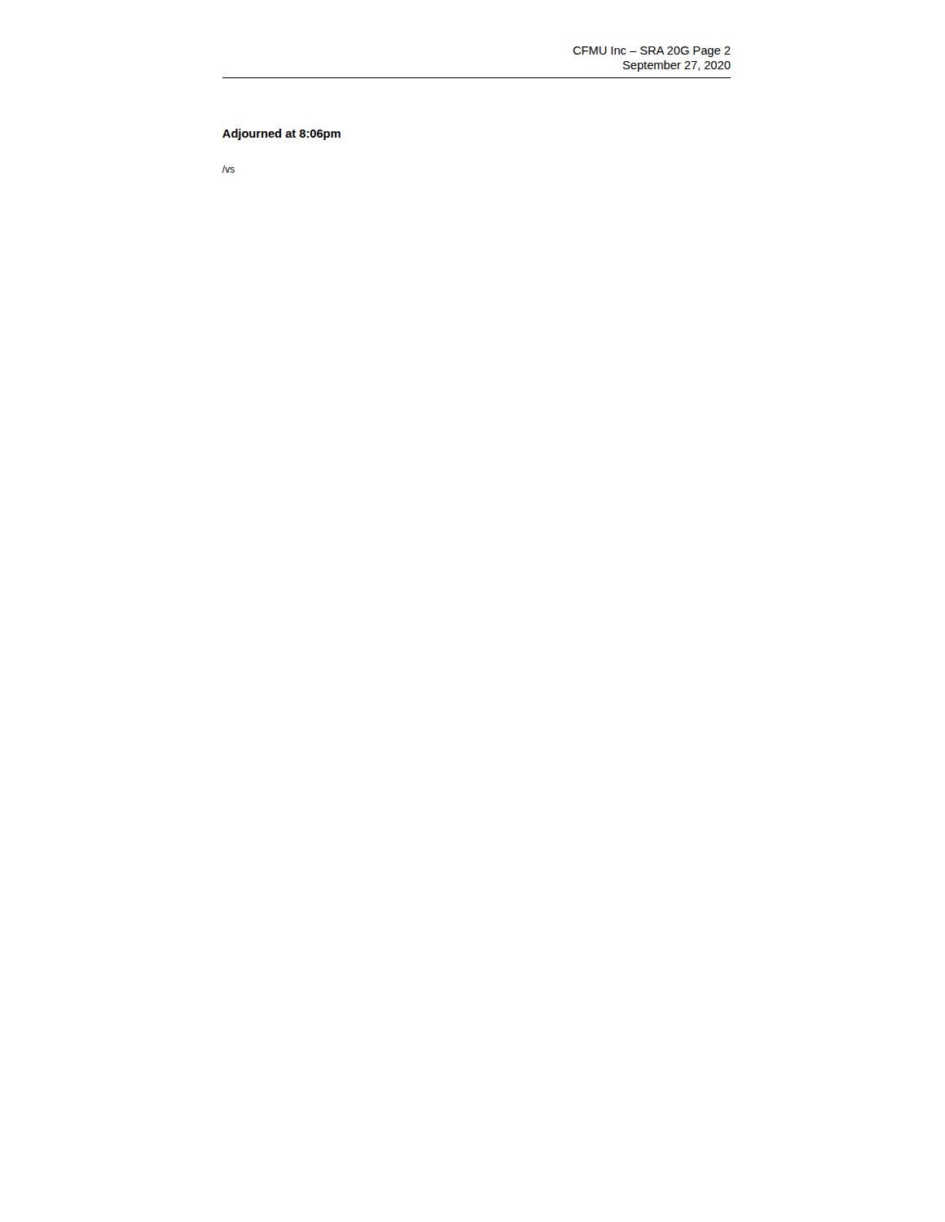CFMU Inc – SRA 20G Page 2
September 27, 2020
Adjourned at 8:06pm
/vs